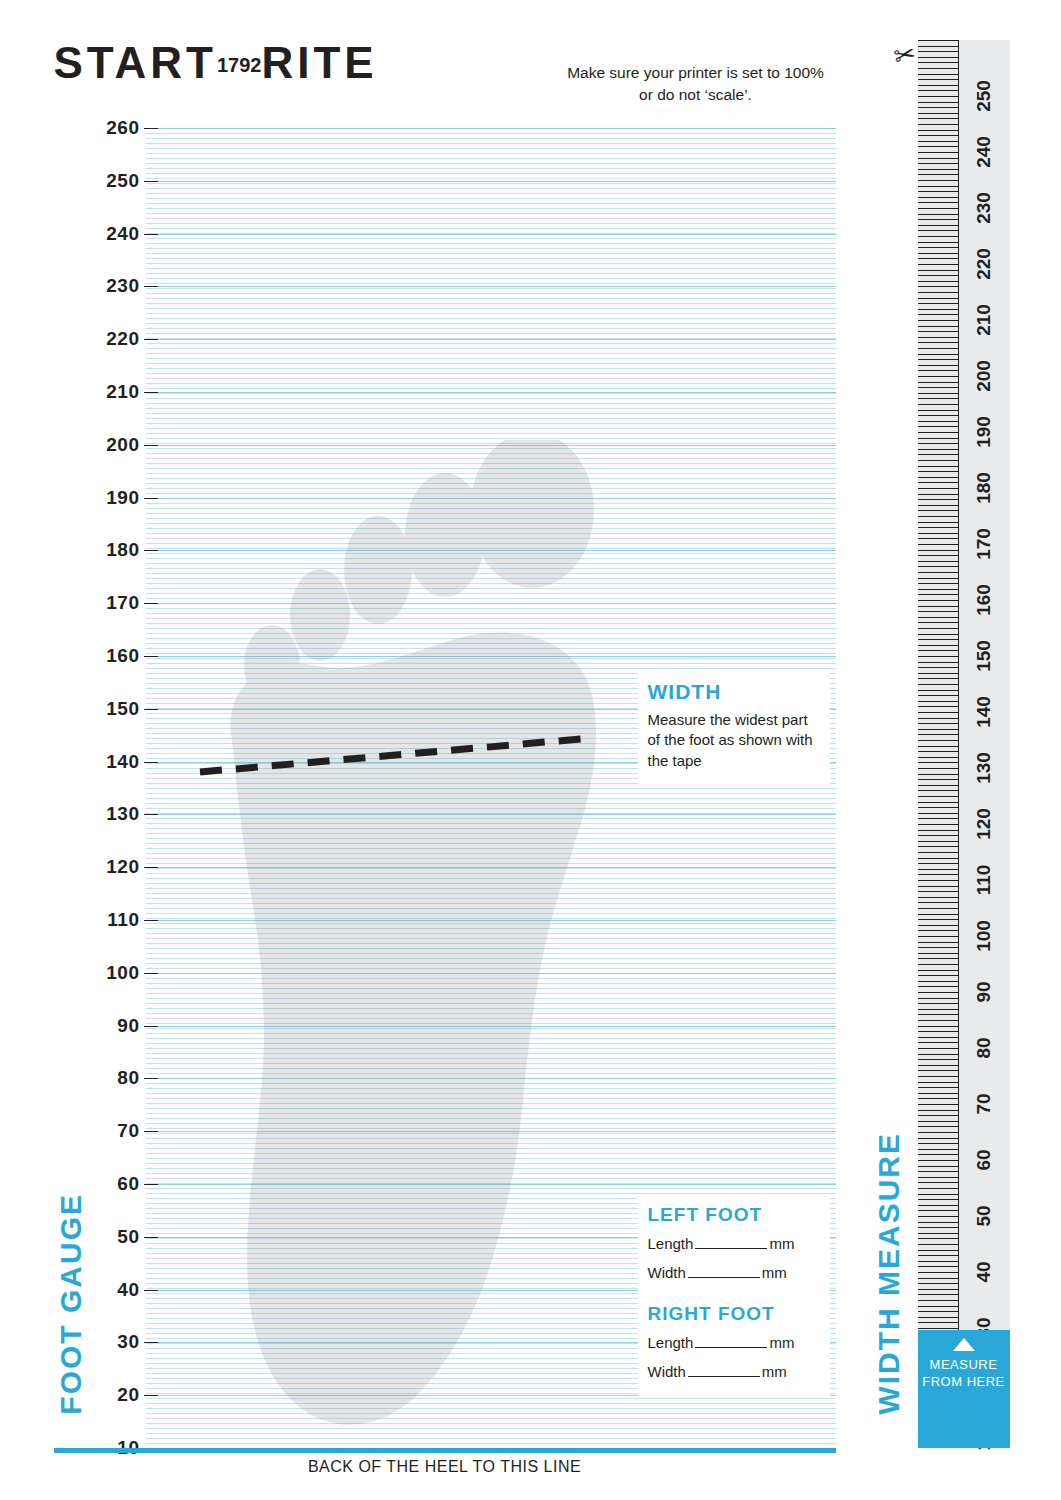START1792 RITE
Make sure your printer is set to 100% or do not ‘scale’.
✂
260 250 240 230 220 210 200 190 180 170 160 150 140 130 120 110 100 90 80 70 60 50 40 30 20 10
WIDTH
Measure the widest part of the foot as shown with the tape
LEFT FOOT
Length mm
Width mm
RIGHT FOOT
Length mm
Width mm
FOOT GAUGE
WIDTH MEASURE
BACK OF THE HEEL TO THIS LINE
250 240 230 220 210 200 190 180 170 160 150 140 130 120 110 100 90 80 70 60 50 40 30 20 10
MEASURE
FROM HERE